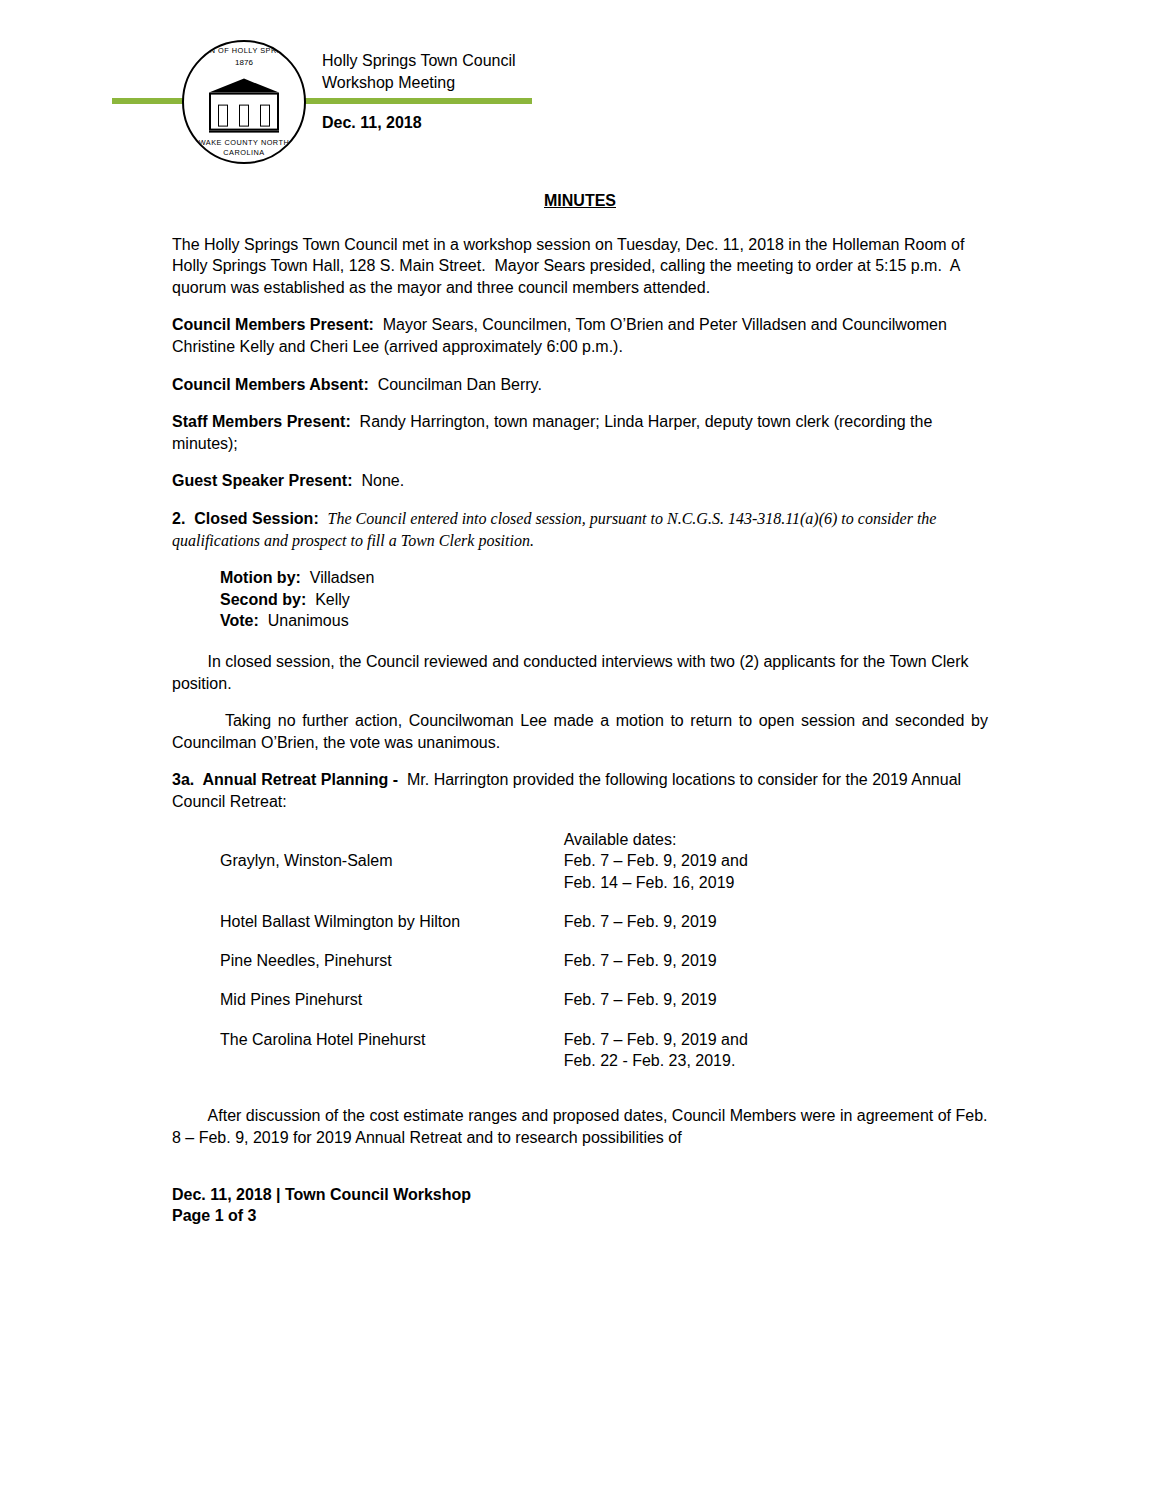TOWN OF HOLLY SPRINGS
WAKE COUNTY NORTH CAROLINA
1876
Holly Springs Town Council
Workshop Meeting
Dec. 11, 2018
MINUTES
The Holly Springs Town Council met in a workshop session on Tuesday, Dec. 11, 2018 in the Holleman Room of Holly Springs Town Hall, 128 S. Main Street. Mayor Sears presided, calling the meeting to order at 5:15 p.m. A quorum was established as the mayor and three council members attended.
Council Members Present: Mayor Sears, Councilmen, Tom O’Brien and Peter Villadsen and Councilwomen Christine Kelly and Cheri Lee (arrived approximately 6:00 p.m.).
Council Members Absent: Councilman Dan Berry.
Staff Members Present: Randy Harrington, town manager; Linda Harper, deputy town clerk (recording the minutes);
Guest Speaker Present: None.
2. Closed Session: The Council entered into closed session, pursuant to N.C.G.S. 143-318.11(a)(6) to consider the qualifications and prospect to fill a Town Clerk position.
Motion by: Villadsen
Second by: Kelly
Vote: Unanimous
In closed session, the Council reviewed and conducted interviews with two (2) applicants for the Town Clerk position.
Taking no further action, Councilwoman Lee made a motion to return to open session and seconded by Councilman O’Brien, the vote was unanimous.
3a. Annual Retreat Planning - Mr. Harrington provided the following locations to consider for the 2019 Annual Council Retreat:
| | Available dates: |
| Graylyn, Winston-Salem | Feb. 7 – Feb. 9, 2019 and Feb. 14 – Feb. 16, 2019 |
| Hotel Ballast Wilmington by Hilton | Feb. 7 – Feb. 9, 2019 |
| Pine Needles, Pinehurst | Feb. 7 – Feb. 9, 2019 |
| Mid Pines Pinehurst | Feb. 7 – Feb. 9, 2019 |
| The Carolina Hotel Pinehurst | Feb. 7 – Feb. 9, 2019 and Feb. 22 - Feb. 23, 2019. |
After discussion of the cost estimate ranges and proposed dates, Council Members were in agreement of Feb. 8 – Feb. 9, 2019 for 2019 Annual Retreat and to research possibilities of
Dec. 11, 2018 | Town Council Workshop
Page 1 of 3